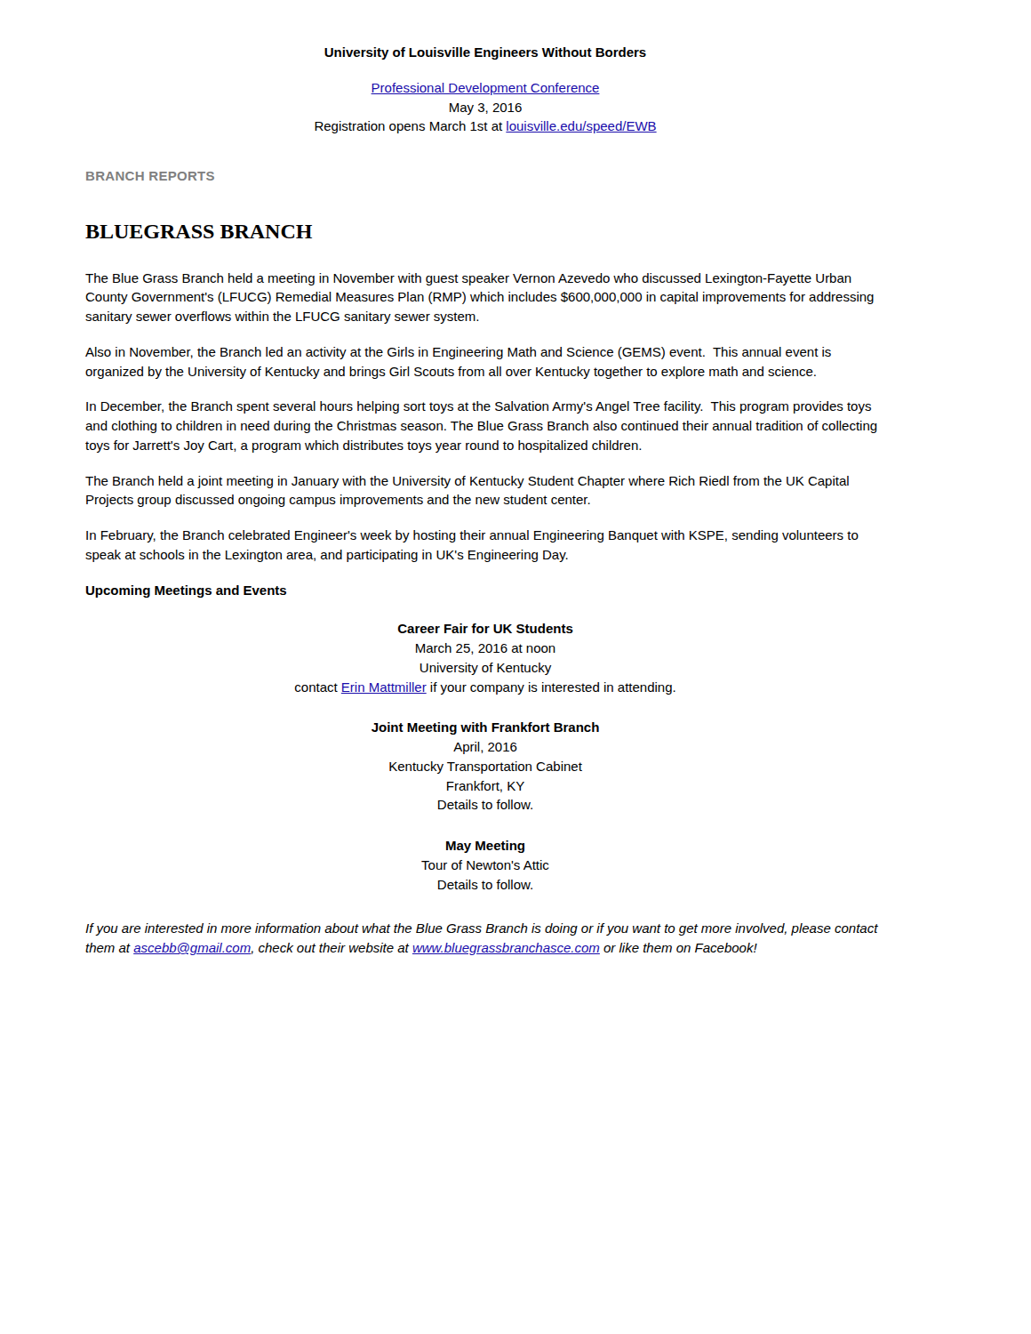University of Louisville Engineers Without Borders
Professional Development Conference
May 3, 2016
Registration opens March 1st at louisville.edu/speed/EWB
BRANCH REPORTS
BLUEGRASS BRANCH
The Blue Grass Branch held a meeting in November with guest speaker Vernon Azevedo who discussed Lexington-Fayette Urban County Government's (LFUCG) Remedial Measures Plan (RMP) which includes $600,000,000 in capital improvements for addressing sanitary sewer overflows within the LFUCG sanitary sewer system.
Also in November, the Branch led an activity at the Girls in Engineering Math and Science (GEMS) event. This annual event is organized by the University of Kentucky and brings Girl Scouts from all over Kentucky together to explore math and science.
In December, the Branch spent several hours helping sort toys at the Salvation Army's Angel Tree facility. This program provides toys and clothing to children in need during the Christmas season. The Blue Grass Branch also continued their annual tradition of collecting toys for Jarrett's Joy Cart, a program which distributes toys year round to hospitalized children.
The Branch held a joint meeting in January with the University of Kentucky Student Chapter where Rich Riedl from the UK Capital Projects group discussed ongoing campus improvements and the new student center.
In February, the Branch celebrated Engineer's week by hosting their annual Engineering Banquet with KSPE, sending volunteers to speak at schools in the Lexington area, and participating in UK's Engineering Day.
Upcoming Meetings and Events
Career Fair for UK Students
March 25, 2016 at noon
University of Kentucky
contact Erin Mattmiller if your company is interested in attending.
Joint Meeting with Frankfort Branch
April, 2016
Kentucky Transportation Cabinet
Frankfort, KY
Details to follow.
May Meeting
Tour of Newton's Attic
Details to follow.
If you are interested in more information about what the Blue Grass Branch is doing or if you want to get more involved, please contact them at ascebb@gmail.com, check out their website at www.bluegrassbranchasce.com or like them on Facebook!